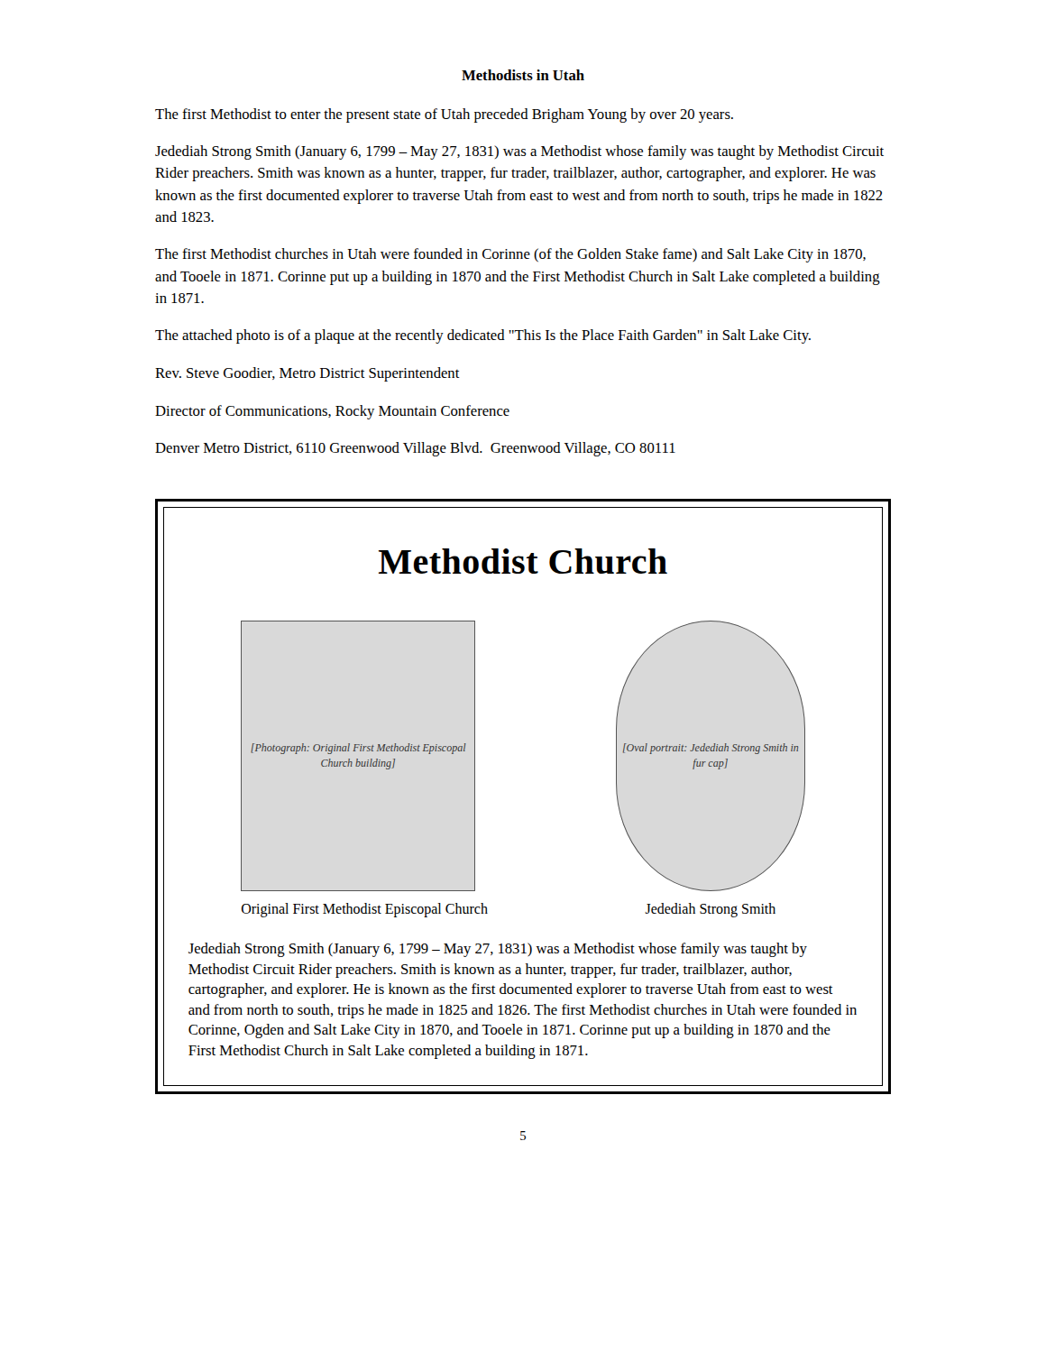Methodists in Utah
The first Methodist to enter the present state of Utah preceded Brigham Young by over 20 years.
Jedediah Strong Smith (January 6, 1799 – May 27, 1831) was a Methodist whose family was taught by Methodist Circuit Rider preachers. Smith was known as a hunter, trapper, fur trader, trailblazer, author, cartographer, and explorer. He was known as the first documented explorer to traverse Utah from east to west and from north to south, trips he made in 1822 and 1823.
The first Methodist churches in Utah were founded in Corinne (of the Golden Stake fame) and Salt Lake City in 1870, and Tooele in 1871. Corinne put up a building in 1870 and the First Methodist Church in Salt Lake completed a building in 1871.
The attached photo is of a plaque at the recently dedicated "This Is the Place Faith Garden" in Salt Lake City.
Rev. Steve Goodier, Metro District Superintendent
Director of Communications, Rocky Mountain Conference
Denver Metro District, 6110 Greenwood Village Blvd. Greenwood Village, CO 80111
Methodist Church
[Photograph: Original First Methodist Episcopal Church building]
Original First Methodist Episcopal Church
[Oval portrait: Jedediah Strong Smith in fur cap]
Jedediah Strong Smith
Jedediah Strong Smith (January 6, 1799 – May 27, 1831) was a Methodist whose family was taught by Methodist Circuit Rider preachers. Smith is known as a hunter, trapper, fur trader, trailblazer, author, cartographer, and explorer. He is known as the first documented explorer to traverse Utah from east to west and from north to south, trips he made in 1825 and 1826. The first Methodist churches in Utah were founded in Corinne, Ogden and Salt Lake City in 1870, and Tooele in 1871. Corinne put up a building in 1870 and the First Methodist Church in Salt Lake completed a building in 1871.
5